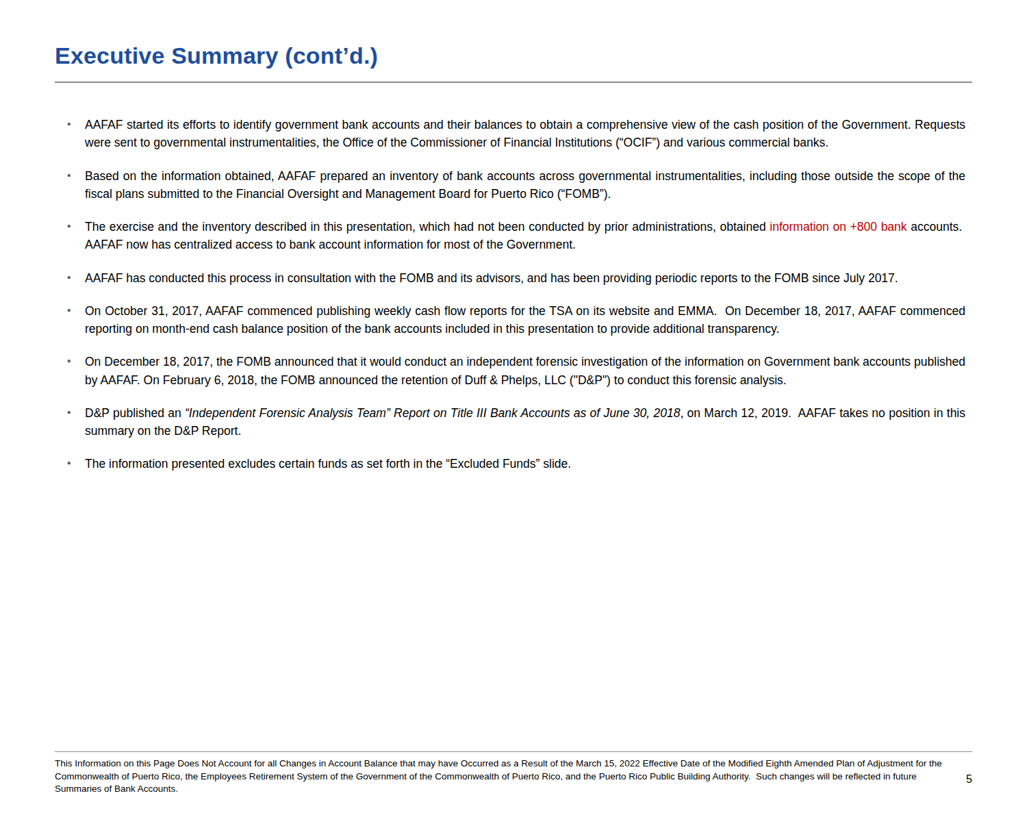Executive Summary (cont’d.)
AAFAF started its efforts to identify government bank accounts and their balances to obtain a comprehensive view of the cash position of the Government. Requests were sent to governmental instrumentalities, the Office of the Commissioner of Financial Institutions (“OCIF”) and various commercial banks.
Based on the information obtained, AAFAF prepared an inventory of bank accounts across governmental instrumentalities, including those outside the scope of the fiscal plans submitted to the Financial Oversight and Management Board for Puerto Rico (“FOMB”).
The exercise and the inventory described in this presentation, which had not been conducted by prior administrations, obtained information on +800 bank accounts. AAFAF now has centralized access to bank account information for most of the Government.
AAFAF has conducted this process in consultation with the FOMB and its advisors, and has been providing periodic reports to the FOMB since July 2017.
On October 31, 2017, AAFAF commenced publishing weekly cash flow reports for the TSA on its website and EMMA. On December 18, 2017, AAFAF commenced reporting on month-end cash balance position of the bank accounts included in this presentation to provide additional transparency.
On December 18, 2017, the FOMB announced that it would conduct an independent forensic investigation of the information on Government bank accounts published by AAFAF. On February 6, 2018, the FOMB announced the retention of Duff & Phelps, LLC ("D&P") to conduct this forensic analysis.
D&P published an “Independent Forensic Analysis Team” Report on Title III Bank Accounts as of June 30, 2018, on March 12, 2019. AAFAF takes no position in this summary on the D&P Report.
The information presented excludes certain funds as set forth in the “Excluded Funds” slide.
This Information on this Page Does Not Account for all Changes in Account Balance that may have Occurred as a Result of the March 15, 2022 Effective Date of the Modified Eighth Amended Plan of Adjustment for the Commonwealth of Puerto Rico, the Employees Retirement System of the Government of the Commonwealth of Puerto Rico, and the Puerto Rico Public Building Authority. Such changes will be reflected in future Summaries of Bank Accounts.
5